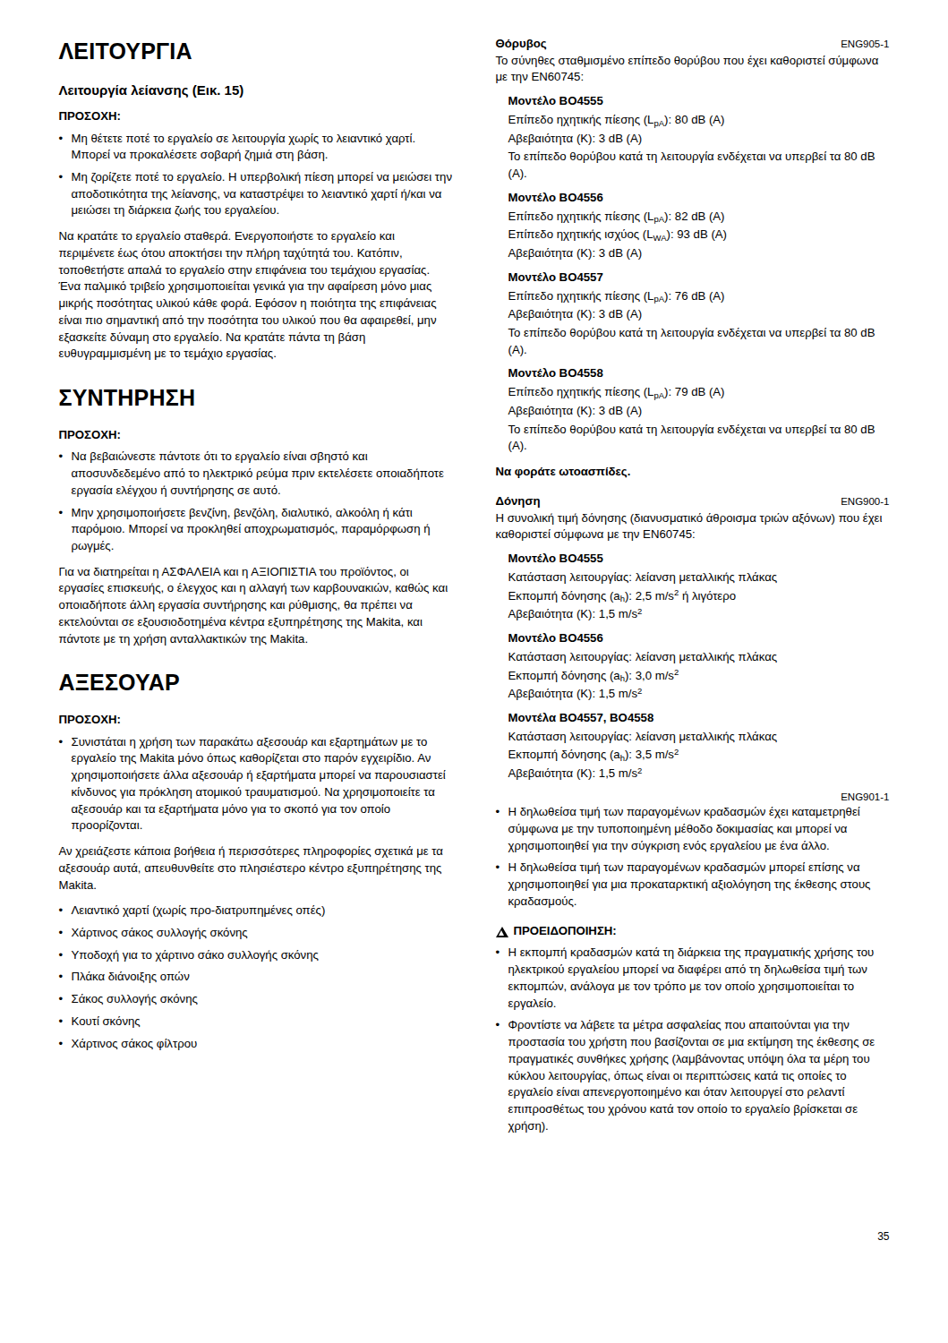ΛΕΙΤΟΥΡΓΙΑ
Λειτουργία λείανσης (Εικ. 15)
ΠΡΟΣΟΧΗ:
Μη θέτετε ποτέ το εργαλείο σε λειτουργία χωρίς το λειαντικό χαρτί. Μπορεί να προκαλέσετε σοβαρή ζημιά στη βάση.
Μη ζορίζετε ποτέ το εργαλείο. Η υπερβολική πίεση μπορεί να μειώσει την αποδοτικότητα της λείανσης, να καταστρέψει το λειαντικό χαρτί ή/και να μειώσει τη διάρκεια ζωής του εργαλείου.
Να κρατάτε το εργαλείο σταθερά. Ενεργοποιήστε το εργαλείο και περιμένετε έως ότου αποκτήσει την πλήρη ταχύτητά του. Κατόπιν, τοποθετήστε απαλά το εργαλείο στην επιφάνεια του τεμάχιου εργασίας. Ένα παλμικό τριβείο χρησιμοποιείται γενικά για την αφαίρεση μόνο μιας μικρής ποσότητας υλικού κάθε φορά. Εφόσον η ποιότητα της επιφάνειας είναι πιο σημαντική από την ποσότητα του υλικού που θα αφαιρεθεί, μην εξασκείτε δύναμη στο εργαλείο. Να κρατάτε πάντα τη βάση ευθυγραμμισμένη με το τεμάχιο εργασίας.
ΣΥΝΤΗΡΗΣΗ
ΠΡΟΣΟΧΗ:
Να βεβαιώνεστε πάντοτε ότι το εργαλείο είναι σβηστό και αποσυνδεδεμένο από το ηλεκτρικό ρεύμα πριν εκτελέσετε οποιαδήποτε εργασία ελέγχου ή συντήρησης σε αυτό.
Μην χρησιμοποιήσετε βενζίνη, βενζόλη, διαλυτικό, αλκοόλη ή κάτι παρόμοιο. Μπορεί να προκληθεί αποχρωματισμός, παραμόρφωση ή ρωγμές.
Για να διατηρείται η ΑΣΦΑΛΕΙΑ και η ΑΞΙΟΠΙΣΤΙΑ του προϊόντος, οι εργασίες επισκευής, ο έλεγχος και η αλλαγή των καρβουνακιών, καθώς και οποιαδήποτε άλλη εργασία συντήρησης και ρύθμισης, θα πρέπει να εκτελούνται σε εξουσιοδοτημένα κέντρα εξυπηρέτησης της Makita, και πάντοτε με τη χρήση ανταλλακτικών της Makita.
ΑΞΕΣΟΥΑΡ
ΠΡΟΣΟΧΗ:
Συνιστάται η χρήση των παρακάτω αξεσουάρ και εξαρτημάτων με το εργαλείο της Makita μόνο όπως καθορίζεται στο παρόν εγχειρίδιο. Αν χρησιμοποιήσετε άλλα αξεσουάρ ή εξαρτήματα μπορεί να παρουσιαστεί κίνδυνος για πρόκληση ατομικού τραυματισμού. Να χρησιμοποιείτε τα αξεσουάρ και τα εξαρτήματα μόνο για το σκοπό για τον οποίο προορίζονται.
Αν χρειάζεστε κάποια βοήθεια ή περισσότερες πληροφορίες σχετικά με τα αξεσουάρ αυτά, απευθυνθείτε στο πλησιέστερο κέντρο εξυπηρέτησης της Makita.
Λειαντικό χαρτί (χωρίς προ-διατρυπημένες οπές)
Χάρτινος σάκος συλλογής σκόνης
Υποδοχή για το χάρτινο σάκο συλλογής σκόνης
Πλάκα διάνοιξης οπών
Σάκος συλλογής σκόνης
Κουτί σκόνης
Χάρτινος σάκος φίλτρου
Θόρυβος ENG905-1
Το σύνηθες σταθμισμένο επίπεδο θορύβου που έχει καθοριστεί σύμφωνα με την EN60745:
Μοντέλο BO4555
Επίπεδο ηχητικής πίεσης (LpA): 80 dB (A)
Αβεβαιότητα (Κ): 3 dB (A)
Το επίπεδο θορύβου κατά τη λειτουργία ενδέχεται να υπερβεί τα 80 dB (A).
Μοντέλο BO4556
Επίπεδο ηχητικής πίεσης (LpA): 82 dB (A)
Επίπεδο ηχητικής ισχύος (LWA): 93 dB (A)
Αβεβαιότητα (Κ): 3 dB (A)
Μοντέλο BO4557
Επίπεδο ηχητικής πίεσης (LpA): 76 dB (A)
Αβεβαιότητα (Κ): 3 dB (A)
Το επίπεδο θορύβου κατά τη λειτουργία ενδέχεται να υπερβεί τα 80 dB (A).
Μοντέλο BO4558
Επίπεδο ηχητικής πίεσης (LpA): 79 dB (A)
Αβεβαιότητα (Κ): 3 dB (A)
Το επίπεδο θορύβου κατά τη λειτουργία ενδέχεται να υπερβεί τα 80 dB (A).
Να φοράτε ωτοασπίδες.
Δόνηση ENG900-1
Η συνολική τιμή δόνησης (διανυσματικό άθροισμα τριών αξόνων) που έχει καθοριστεί σύμφωνα με την EN60745:
Μοντέλο BO4555
Κατάσταση λειτουργίας: λείανση μεταλλικής πλάκας
Εκπομπή δόνησης (ah): 2,5 m/s2 ή λιγότερο
Αβεβαιότητα (Κ): 1,5 m/s2
Μοντέλο BO4556
Κατάσταση λειτουργίας: λείανση μεταλλικής πλάκας
Εκπομπή δόνησης (ah): 3,0 m/s2
Αβεβαιότητα (Κ): 1,5 m/s2
Μοντέλα BO4557, BO4558
Κατάσταση λειτουργίας: λείανση μεταλλικής πλάκας
Εκπομπή δόνησης (ah): 3,5 m/s2
Αβεβαιότητα (Κ): 1,5 m/s2
ENG901-1
Η δηλωθείσα τιμή των παραγομένων κραδασμών έχει καταμετρηθεί σύμφωνα με την τυποποιημένη μέθοδο δοκιμασίας και μπορεί να χρησιμοποιηθεί για την σύγκριση ενός εργαλείου με ένα άλλο.
Η δηλωθείσα τιμή των παραγομένων κραδασμών μπορεί επίσης να χρησιμοποιηθεί για μια προκαταρκτική αξιολόγηση της έκθεσης στους κραδασμούς.
ΠΡΟΕΙΔΟΠΟΙΗΣΗ:
Η εκπομπή κραδασμών κατά τη διάρκεια της πραγματικής χρήσης του ηλεκτρικού εργαλείου μπορεί να διαφέρει από τη δηλωθείσα τιμή των εκπομπών, ανάλογα με τον τρόπο με τον οποίο χρησιμοποιείται το εργαλείο.
Φροντίστε να λάβετε τα μέτρα ασφαλείας που απαιτούνται για την προστασία του χρήστη που βασίζονται σε μια εκτίμηση της έκθεσης σε πραγματικές συνθήκες χρήσης (λαμβάνοντας υπόψη όλα τα μέρη του κύκλου λειτουργίας, όπως είναι οι περιπτώσεις κατά τις οποίες το εργαλείο είναι απενεργοποιημένο και όταν λειτουργεί στο ρελαντί επιπροσθέτως του χρόνου κατά τον οποίο το εργαλείο βρίσκεται σε χρήση).
35